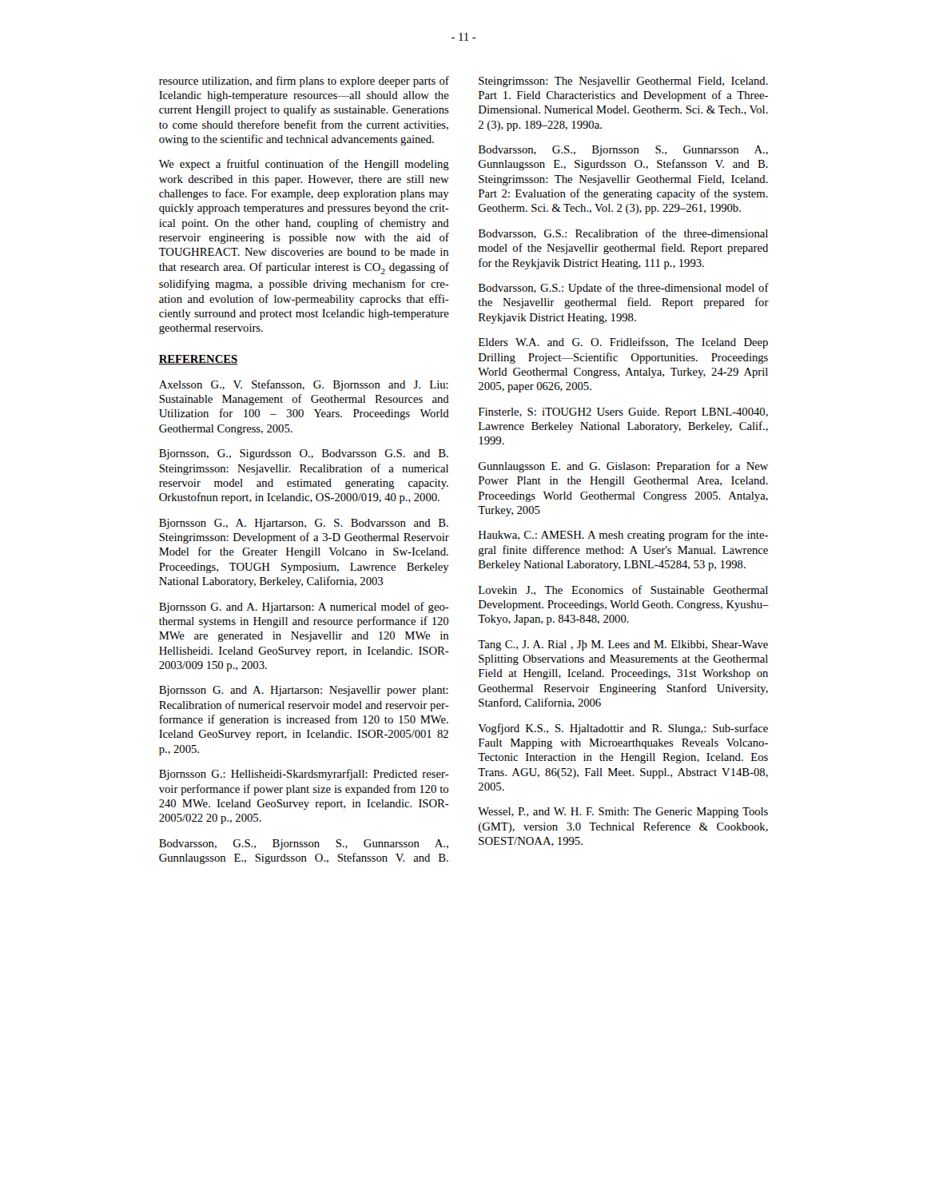- 11 -
resource utilization, and firm plans to explore deeper parts of Icelandic high-temperature resources—all should allow the current Hengill project to qualify as sustainable. Generations to come should therefore benefit from the current activities, owing to the scientific and technical advancements gained.
We expect a fruitful continuation of the Hengill modeling work described in this paper. However, there are still new challenges to face. For example, deep exploration plans may quickly approach temperatures and pressures beyond the critical point. On the other hand, coupling of chemistry and reservoir engineering is possible now with the aid of TOUGHREACT. New discoveries are bound to be made in that research area. Of particular interest is CO2 degassing of solidifying magma, a possible driving mechanism for creation and evolution of low-permeability caprocks that efficiently surround and protect most Icelandic high-temperature geothermal reservoirs.
REFERENCES
Axelsson G., V. Stefansson, G. Bjornsson and J. Liu: Sustainable Management of Geothermal Resources and Utilization for 100 – 300 Years. Proceedings World Geothermal Congress, 2005.
Bjornsson, G., Sigurdsson O., Bodvarsson G.S. and B. Steingrimsson: Nesjavellir. Recalibration of a numerical reservoir model and estimated generating capacity. Orkustofnun report, in Icelandic, OS-2000/019, 40 p., 2000.
Bjornsson G., A. Hjartarson, G. S. Bodvarsson and B. Steingrimsson: Development of a 3-D Geothermal Reservoir Model for the Greater Hengill Volcano in Sw-Iceland. Proceedings, TOUGH Symposium, Lawrence Berkeley National Laboratory, Berkeley, California, 2003
Bjornsson G. and A. Hjartarson: A numerical model of geothermal systems in Hengill and resource performance if 120 MWe are generated in Nesjavellir and 120 MWe in Hellisheidi. Iceland GeoSurvey report, in Icelandic. ISOR-2003/009 150 p., 2003.
Bjornsson G. and A. Hjartarson: Nesjavellir power plant: Recalibration of numerical reservoir model and reservoir performance if generation is increased from 120 to 150 MWe. Iceland GeoSurvey report, in Icelandic. ISOR-2005/001 82 p., 2005.
Bjornsson G.: Hellisheidi-Skardsmyrarfjall: Predicted reservoir performance if power plant size is expanded from 120 to 240 MWe. Iceland GeoSurvey report, in Icelandic. ISOR-2005/022 20 p., 2005.
Bodvarsson, G.S., Bjornsson S., Gunnarsson A., Gunnlaugsson E., Sigurdsson O., Stefansson V. and B. Steingrimsson: The Nesjavellir Geothermal Field, Iceland. Part 1. Field Characteristics and Development of a Three-Dimensional. Numerical Model. Geotherm. Sci. & Tech., Vol. 2 (3), pp. 189–228, 1990a.
Bodvarsson, G.S., Bjornsson S., Gunnarsson A., Gunnlaugsson E., Sigurdsson O., Stefansson V. and B. Steingrimsson: The Nesjavellir Geothermal Field, Iceland. Part 2: Evaluation of the generating capacity of the system. Geotherm. Sci. & Tech., Vol. 2 (3), pp. 229–261, 1990b.
Bodvarsson, G.S.: Recalibration of the three-dimensional model of the Nesjavellir geothermal field. Report prepared for the Reykjavik District Heating, 111 p., 1993.
Bodvarsson, G.S.: Update of the three-dimensional model of the Nesjavellir geothermal field. Report prepared for Reykjavik District Heating, 1998.
Elders W.A. and G. O. Fridleifsson, The Iceland Deep Drilling Project—Scientific Opportunities. Proceedings World Geothermal Congress, Antalya, Turkey, 24-29 April 2005, paper 0626, 2005.
Finsterle, S: iTOUGH2 Users Guide. Report LBNL-40040, Lawrence Berkeley National Laboratory, Berkeley, Calif., 1999.
Gunnlaugsson E. and G. Gislason: Preparation for a New Power Plant in the Hengill Geothermal Area, Iceland. Proceedings World Geothermal Congress 2005. Antalya, Turkey, 2005
Haukwa, C.: AMESH. A mesh creating program for the integral finite difference method: A User's Manual. Lawrence Berkeley National Laboratory, LBNL-45284, 53 p, 1998.
Lovekin J., The Economics of Sustainable Geothermal Development. Proceedings, World Geoth. Congress, Kyushu–Tokyo, Japan, p. 843-848, 2000.
Tang C., J. A. Rial , Jþ M. Lees and M. Elkibbi, Shear-Wave Splitting Observations and Measurements at the Geothermal Field at Hengill, Iceland. Proceedings, 31st Workshop on Geothermal Reservoir Engineering Stanford University, Stanford, California, 2006
Vogfjord K.S., S. Hjaltadottir and R. Slunga,: Sub-surface Fault Mapping with Microearthquakes Reveals Volcano-Tectonic Interaction in the Hengill Region, Iceland. Eos Trans. AGU, 86(52), Fall Meet. Suppl., Abstract V14B-08, 2005.
Wessel, P., and W. H. F. Smith: The Generic Mapping Tools (GMT), version 3.0 Technical Reference & Cookbook, SOEST/NOAA, 1995.